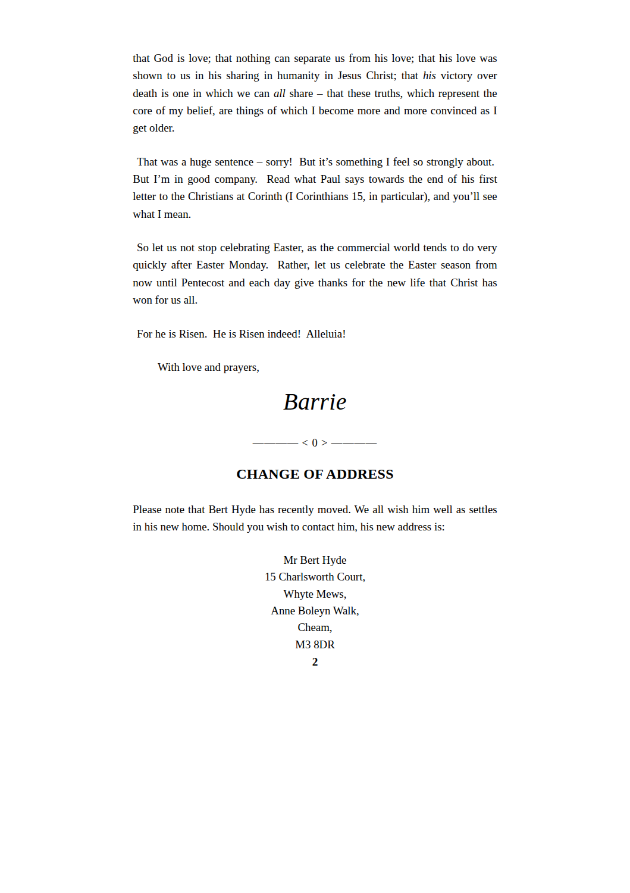that God is love; that nothing can separate us from his love; that his love was shown to us in his sharing in humanity in Jesus Christ; that his victory over death is one in which we can all share – that these truths, which represent the core of my belief, are things of which I become more and more convinced as I get older.
That was a huge sentence – sorry! But it’s something I feel so strongly about. But I’m in good company. Read what Paul says towards the end of his first letter to the Christians at Corinth (I Corinthians 15, in particular), and you’ll see what I mean.
So let us not stop celebrating Easter, as the commercial world tends to do very quickly after Easter Monday. Rather, let us celebrate the Easter season from now until Pentecost and each day give thanks for the new life that Christ has won for us all.
For he is Risen. He is Risen indeed! Alleluia!
With love and prayers,
Barrie
———— < 0 > ————
CHANGE OF ADDRESS
Please note that Bert Hyde has recently moved. We all wish him well as settles in his new home. Should you wish to contact him, his new address is:
Mr Bert Hyde
15 Charlsworth Court,
Whyte Mews,
Anne Boleyn Walk,
Cheam,
M3 8DR
2